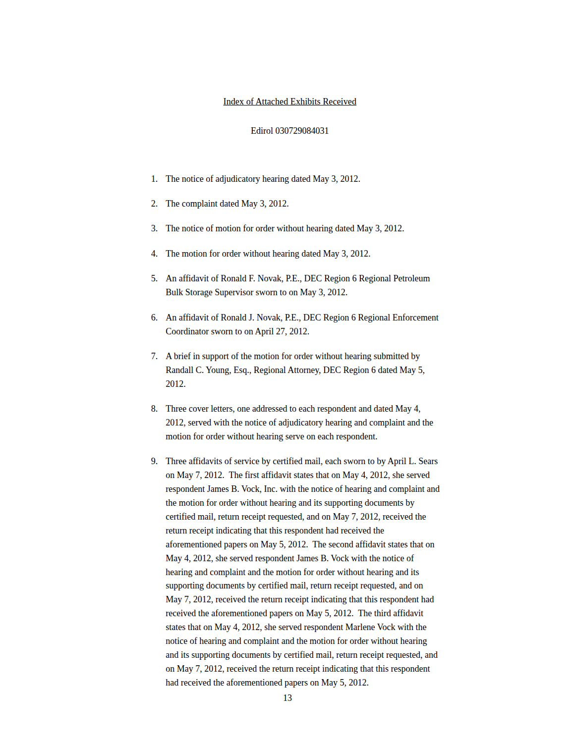Index of Attached Exhibits Received
Edirol 030729084031
The notice of adjudicatory hearing dated May 3, 2012.
The complaint dated May 3, 2012.
The notice of motion for order without hearing dated May 3, 2012.
The motion for order without hearing dated May 3, 2012.
An affidavit of Ronald F. Novak, P.E., DEC Region 6 Regional Petroleum Bulk Storage Supervisor sworn to on May 3, 2012.
An affidavit of Ronald J. Novak, P.E., DEC Region 6 Regional Enforcement Coordinator sworn to on April 27, 2012.
A brief in support of the motion for order without hearing submitted by Randall C. Young, Esq., Regional Attorney, DEC Region 6 dated May 5, 2012.
Three cover letters, one addressed to each respondent and dated May 4, 2012, served with the notice of adjudicatory hearing and complaint and the motion for order without hearing serve on each respondent.
Three affidavits of service by certified mail, each sworn to by April L. Sears on May 7, 2012. The first affidavit states that on May 4, 2012, she served respondent James B. Vock, Inc. with the notice of hearing and complaint and the motion for order without hearing and its supporting documents by certified mail, return receipt requested, and on May 7, 2012, received the return receipt indicating that this respondent had received the aforementioned papers on May 5, 2012. The second affidavit states that on May 4, 2012, she served respondent James B. Vock with the notice of hearing and complaint and the motion for order without hearing and its supporting documents by certified mail, return receipt requested, and on May 7, 2012, received the return receipt indicating that this respondent had received the aforementioned papers on May 5, 2012. The third affidavit states that on May 4, 2012, she served respondent Marlene Vock with the notice of hearing and complaint and the motion for order without hearing and its supporting documents by certified mail, return receipt requested, and on May 7, 2012, received the return receipt indicating that this respondent had received the aforementioned papers on May 5, 2012.
13